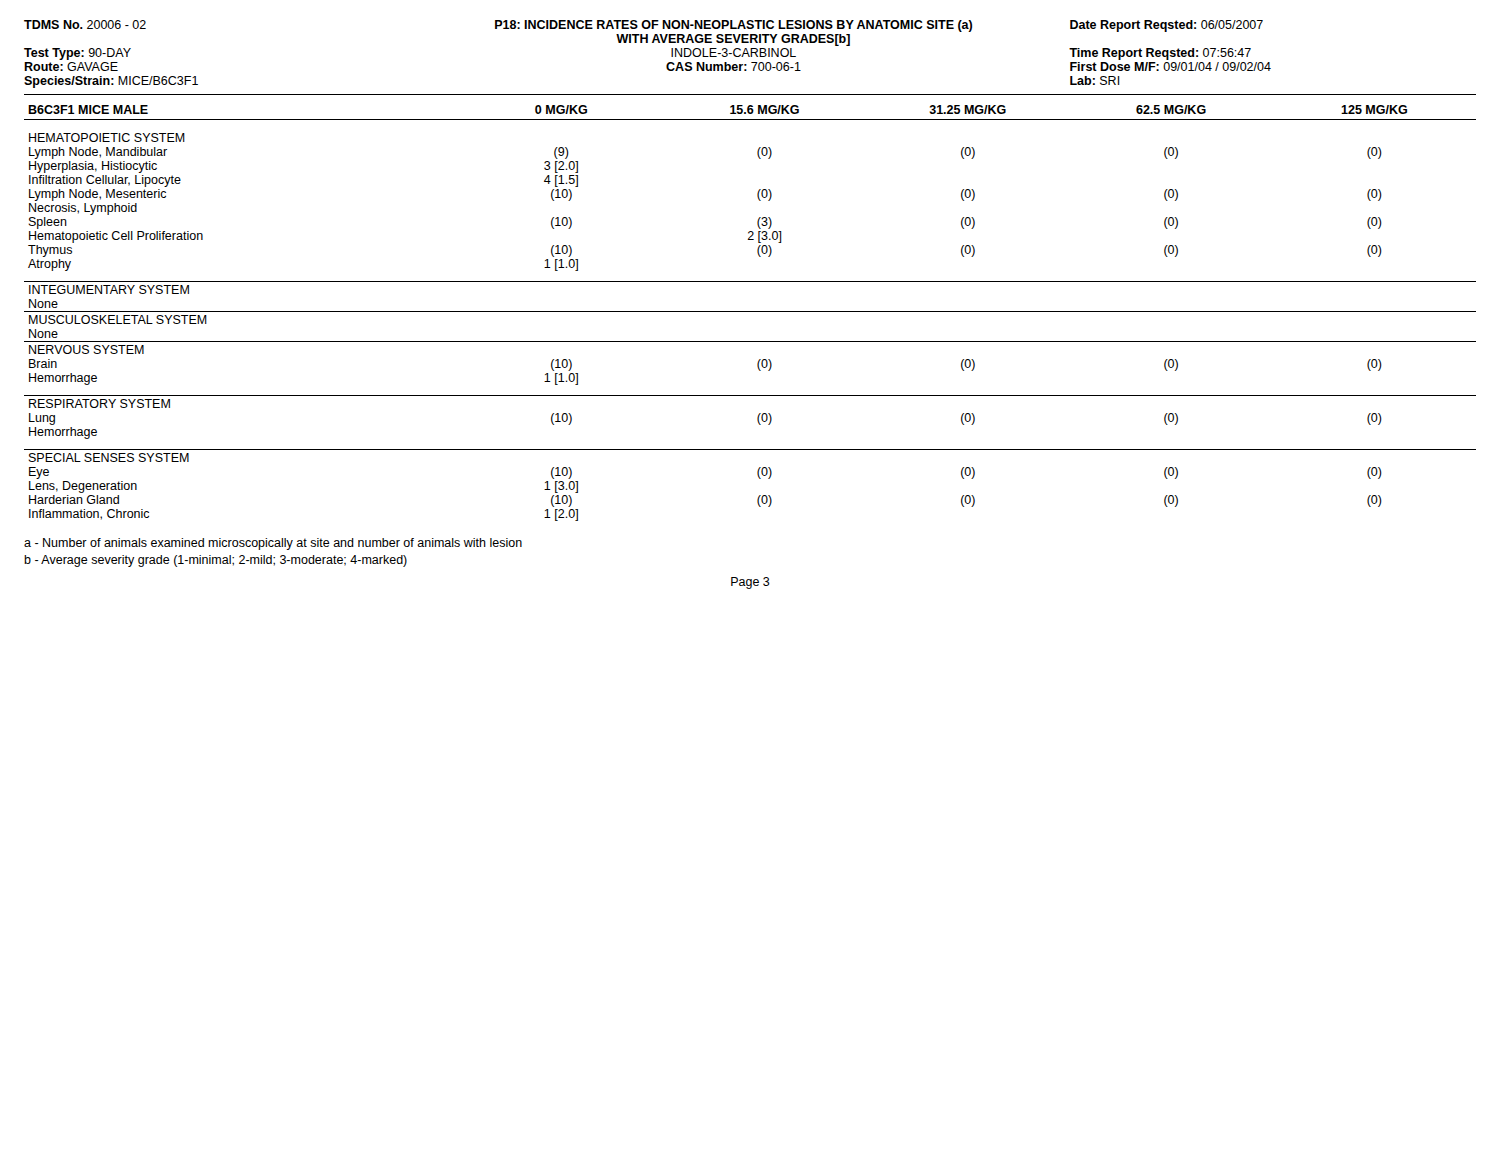| TDMS No. 20006 - 02 | P18: INCIDENCE RATES OF NON-NEOPLASTIC LESIONS BY ANATOMIC SITE (a) WITH AVERAGE SEVERITY GRADES[b] | Date Report Reqsted: 06/05/2007 |
| Test Type: 90-DAY | INDOLE-3-CARBINOL | Time Report Reqsted: 07:56:47 |
| Route: GAVAGE | CAS Number: 700-06-1 | First Dose M/F: 09/01/04 / 09/02/04 |
| Species/Strain: MICE/B6C3F1 | | Lab: SRI |
| B6C3F1 MICE MALE | 0 MG/KG | 15.6 MG/KG | 31.25 MG/KG | 62.5 MG/KG | 125 MG/KG |
| --- | --- | --- | --- | --- | --- |
| HEMATOPOIETIC SYSTEM | |
| Lymph Node, Mandibular | (9) | (0) | (0) | (0) | (0) |
| Hyperplasia, Histiocytic | 3 [2.0] | | | | |
| Infiltration Cellular, Lipocyte | 4 [1.5] | | | | |
| Lymph Node, Mesenteric | (10) | (0) | (0) | (0) | (0) |
| Necrosis, Lymphoid | | | | | |
| Spleen | (10) | (3) | (0) | (0) | (0) |
| Hematopoietic Cell Proliferation | | 2 [3.0] | | | |
| Thymus | (10) | (0) | (0) | (0) | (0) |
| Atrophy | 1 [1.0] | | | | |
| INTEGUMENTARY SYSTEM | |
| None | |
| MUSCULOSKELETAL SYSTEM | |
| None | |
| NERVOUS SYSTEM | |
| Brain | (10) | (0) | (0) | (0) | (0) |
| Hemorrhage | 1 [1.0] | | | | |
| RESPIRATORY SYSTEM | |
| Lung | (10) | (0) | (0) | (0) | (0) |
| Hemorrhage | | | | | |
| SPECIAL SENSES SYSTEM | |
| Eye | (10) | (0) | (0) | (0) | (0) |
| Lens, Degeneration | 1 [3.0] | | | | |
| Harderian Gland | (10) | (0) | (0) | (0) | (0) |
| Inflammation, Chronic | 1 [2.0] | | | | |
a - Number of animals examined microscopically at site and number of animals with lesion
b - Average severity grade (1-minimal; 2-mild; 3-moderate; 4-marked)
Page 3